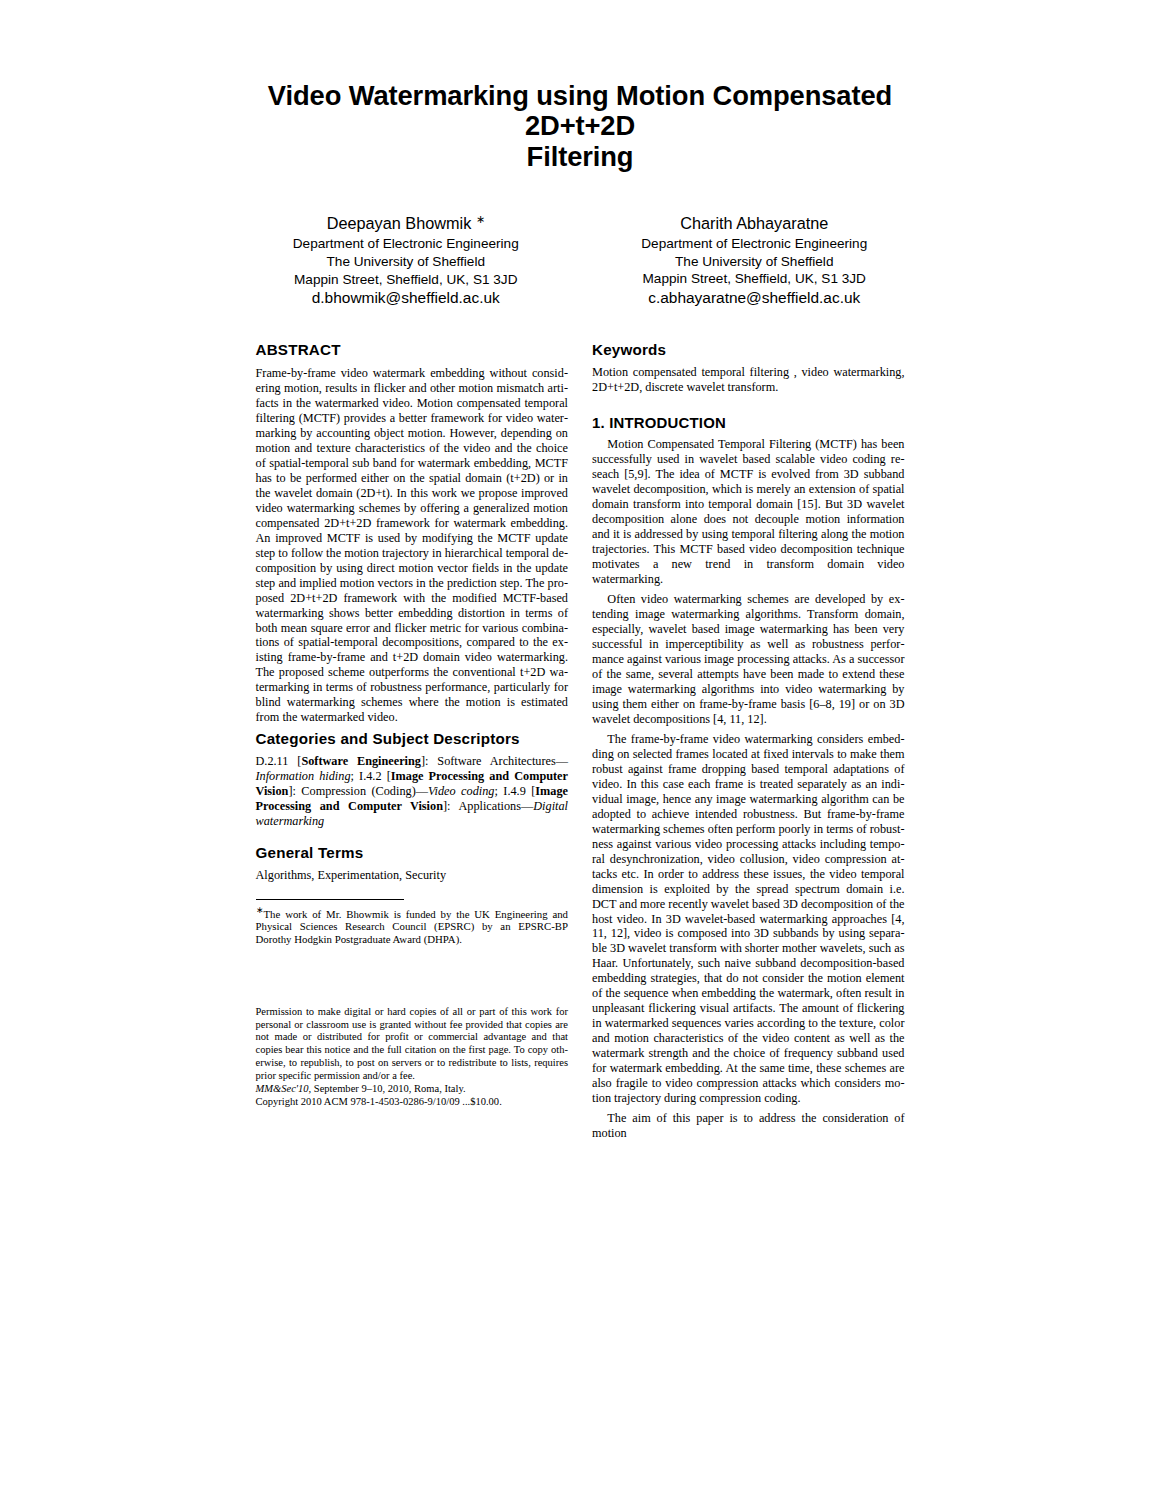Video Watermarking using Motion Compensated 2D+t+2D
Filtering
Deepayan Bhowmik ∗
Department of Electronic Engineering
The University of Sheffield
Mappin Street, Sheffield, UK, S1 3JD
d.bhowmik@sheffield.ac.uk
Charith Abhayaratne
Department of Electronic Engineering
The University of Sheffield
Mappin Street, Sheffield, UK, S1 3JD
c.abhayaratne@sheffield.ac.uk
ABSTRACT
Frame-by-frame video watermark embedding without considering motion, results in flicker and other motion mismatch artifacts in the watermarked video. Motion compensated temporal filtering (MCTF) provides a better framework for video watermarking by accounting object motion. However, depending on motion and texture characteristics of the video and the choice of spatial-temporal sub band for watermark embedding, MCTF has to be performed either on the spatial domain (t+2D) or in the wavelet domain (2D+t). In this work we propose improved video watermarking schemes by offering a generalized motion compensated 2D+t+2D framework for watermark embedding. An improved MCTF is used by modifying the MCTF update step to follow the motion trajectory in hierarchical temporal decomposition by using direct motion vector fields in the update step and implied motion vectors in the prediction step. The proposed 2D+t+2D framework with the modified MCTF-based watermarking shows better embedding distortion in terms of both mean square error and flicker metric for various combinations of spatial-temporal decompositions, compared to the existing frame-by-frame and t+2D domain video watermarking. The proposed scheme outperforms the conventional t+2D watermarking in terms of robustness performance, particularly for blind watermarking schemes where the motion is estimated from the watermarked video.
Categories and Subject Descriptors
D.2.11 [Software Engineering]: Software Architectures—Information hiding; I.4.2 [Image Processing and Computer Vision]: Compression (Coding)—Video coding; I.4.9 [Image Processing and Computer Vision]: Applications—Digital watermarking
General Terms
Algorithms, Experimentation, Security
∗The work of Mr. Bhowmik is funded by the UK Engineering and Physical Sciences Research Council (EPSRC) by an EPSRC-BP Dorothy Hodgkin Postgraduate Award (DHPA).
Permission to make digital or hard copies of all or part of this work for personal or classroom use is granted without fee provided that copies are not made or distributed for profit or commercial advantage and that copies bear this notice and the full citation on the first page. To copy otherwise, to republish, to post on servers or to redistribute to lists, requires prior specific permission and/or a fee.
MM&Sec'10, September 9–10, 2010, Roma, Italy.
Copyright 2010 ACM 978-1-4503-0286-9/10/09 ...$10.00.
Keywords
Motion compensated temporal filtering , video watermarking, 2D+t+2D, discrete wavelet transform.
1. INTRODUCTION
Motion Compensated Temporal Filtering (MCTF) has been successfully used in wavelet based scalable video coding reseach [5,9]. The idea of MCTF is evolved from 3D subband wavelet decomposition, which is merely an extension of spatial domain transform into temporal domain [15]. But 3D wavelet decomposition alone does not decouple motion information and it is addressed by using temporal filtering along the motion trajectories. This MCTF based video decomposition technique motivates a new trend in transform domain video watermarking.
Often video watermarking schemes are developed by extending image watermarking algorithms. Transform domain, especially, wavelet based image watermarking has been very successful in imperceptibility as well as robustness performance against various image processing attacks. As a successor of the same, several attempts have been made to extend these image watermarking algorithms into video watermarking by using them either on frame-by-frame basis [6–8, 19] or on 3D wavelet decompositions [4, 11, 12].
The frame-by-frame video watermarking considers embedding on selected frames located at fixed intervals to make them robust against frame dropping based temporal adaptations of video. In this case each frame is treated separately as an individual image, hence any image watermarking algorithm can be adopted to achieve intended robustness. But frame-by-frame watermarking schemes often perform poorly in terms of robustness against various video processing attacks including temporal desynchronization, video collusion, video compression attacks etc. In order to address these issues, the video temporal dimension is exploited by the spread spectrum domain i.e. DCT and more recently wavelet based 3D decomposition of the host video. In 3D wavelet-based watermarking approaches [4, 11, 12], video is composed into 3D subbands by using separable 3D wavelet transform with shorter mother wavelets, such as Haar. Unfortunately, such naive subband decomposition-based embedding strategies, that do not consider the motion element of the sequence when embedding the watermark, often result in unpleasant flickering visual artifacts. The amount of flickering in watermarked sequences varies according to the texture, color and motion characteristics of the video content as well as the watermark strength and the choice of frequency subband used for watermark embedding. At the same time, these schemes are also fragile to video compression attacks which considers motion trajectory during compression coding.
The aim of this paper is to address the consideration of motion